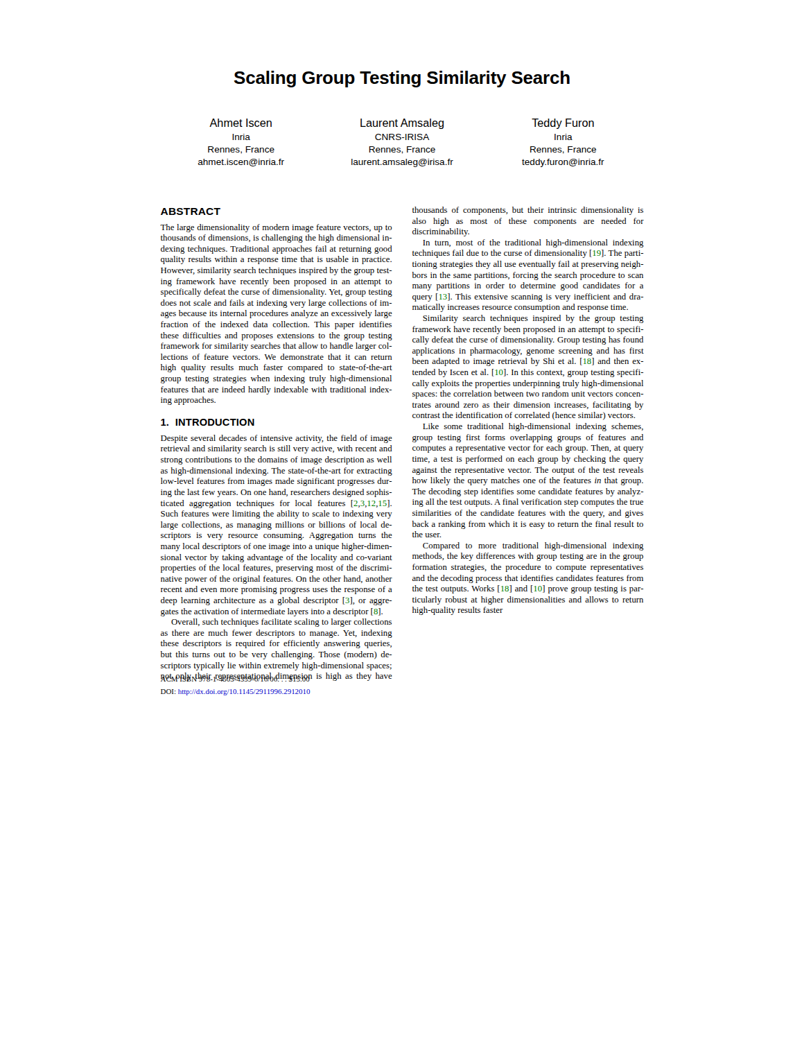Scaling Group Testing Similarity Search
Ahmet Iscen
Inria
Rennes, France
ahmet.iscen@inria.fr
Laurent Amsaleg
CNRS-IRISA
Rennes, France
laurent.amsaleg@irisa.fr
Teddy Furon
Inria
Rennes, France
teddy.furon@inria.fr
ABSTRACT
The large dimensionality of modern image feature vectors, up to thousands of dimensions, is challenging the high dimensional indexing techniques. Traditional approaches fail at returning good quality results within a response time that is usable in practice. However, similarity search techniques inspired by the group testing framework have recently been proposed in an attempt to specifically defeat the curse of dimensionality. Yet, group testing does not scale and fails at indexing very large collections of images because its internal procedures analyze an excessively large fraction of the indexed data collection. This paper identifies these difficulties and proposes extensions to the group testing framework for similarity searches that allow to handle larger collections of feature vectors. We demonstrate that it can return high quality results much faster compared to state-of-the-art group testing strategies when indexing truly high-dimensional features that are indeed hardly indexable with traditional indexing approaches.
1. INTRODUCTION
Despite several decades of intensive activity, the field of image retrieval and similarity search is still very active, with recent and strong contributions to the domains of image description as well as high-dimensional indexing. The state-of-the-art for extracting low-level features from images made significant progresses during the last few years. On one hand, researchers designed sophisticated aggregation techniques for local features [2,3,12,15]. Such features were limiting the ability to scale to indexing very large collections, as managing millions or billions of local descriptors is very resource consuming. Aggregation turns the many local descriptors of one image into a unique higher-dimensional vector by taking advantage of the locality and co-variant properties of the local features, preserving most of the discriminative power of the original features. On the other hand, another recent and even more promising progress uses the response of a deep learning architecture as a global descriptor [3], or aggregates the activation of intermediate layers into a descriptor [8].
Overall, such techniques facilitate scaling to larger collections as there are much fewer descriptors to manage. Yet, indexing these descriptors is required for efficiently answering queries, but this turns out to be very challenging. Those (modern) descriptors typically lie within extremely high-dimensional spaces; not only their representational dimension is high as they have thousands of components, but their intrinsic dimensionality is also high as most of these components are needed for discriminability.
In turn, most of the traditional high-dimensional indexing techniques fail due to the curse of dimensionality [19]. The partitioning strategies they all use eventually fail at preserving neighbors in the same partitions, forcing the search procedure to scan many partitions in order to determine good candidates for a query [13]. This extensive scanning is very inefficient and dramatically increases resource consumption and response time.
Similarity search techniques inspired by the group testing framework have recently been proposed in an attempt to specifically defeat the curse of dimensionality. Group testing has found applications in pharmacology, genome screening and has first been adapted to image retrieval by Shi et al. [18] and then extended by Iscen et al. [10]. In this context, group testing specifically exploits the properties underpinning truly high-dimensional spaces: the correlation between two random unit vectors concentrates around zero as their dimension increases, facilitating by contrast the identification of correlated (hence similar) vectors.
Like some traditional high-dimensional indexing schemes, group testing first forms overlapping groups of features and computes a representative vector for each group. Then, at query time, a test is performed on each group by checking the query against the representative vector. The output of the test reveals how likely the query matches one of the features in that group. The decoding step identifies some candidate features by analyzing all the test outputs. A final verification step computes the true similarities of the candidate features with the query, and gives back a ranking from which it is easy to return the final result to the user.
Compared to more traditional high-dimensional indexing methods, the key differences with group testing are in the group formation strategies, the procedure to compute representatives and the decoding process that identifies candidates features from the test outputs. Works [18] and [10] prove group testing is particularly robust at higher dimensionalities and allows to return high-quality results faster
ACM ISBN 978-1-4503-4359-6/16/06. . . $15.00
DOI: http://dx.doi.org/10.1145/2911996.2912010